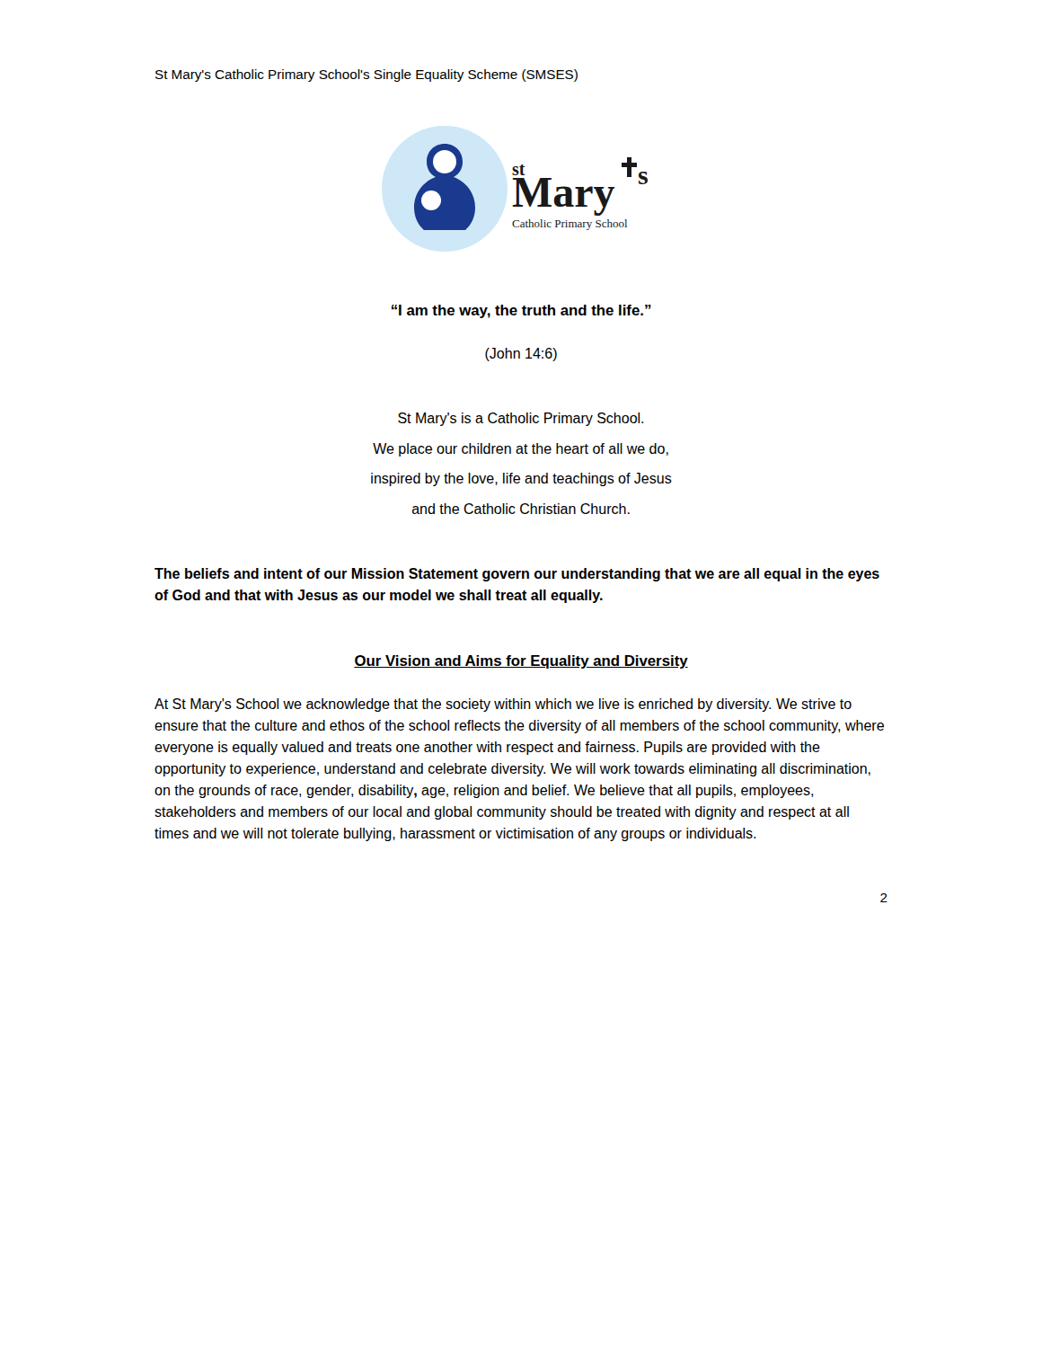St Mary's Catholic Primary School's Single Equality Scheme (SMSES)
st Mary s Catholic Primary School
“I am the way, the truth and the life.”
(John 14:6)
St Mary's is a Catholic Primary School.
We place our children at the heart of all we do,
inspired by the love, life and teachings of Jesus
and the Catholic Christian Church.
The beliefs and intent of our Mission Statement govern our understanding that we are all equal in the eyes of God and that with Jesus as our model we shall treat all equally.
Our Vision and Aims for Equality and Diversity
At St Mary's School we acknowledge that the society within which we live is enriched by diversity. We strive to ensure that the culture and ethos of the school reflects the diversity of all members of the school community, where everyone is equally valued and treats one another with respect and fairness. Pupils are provided with the opportunity to experience, understand and celebrate diversity. We will work towards eliminating all discrimination, on the grounds of race, gender, disability, age, religion and belief. We believe that all pupils, employees, stakeholders and members of our local and global community should be treated with dignity and respect at all times and we will not tolerate bullying, harassment or victimisation of any groups or individuals.
2